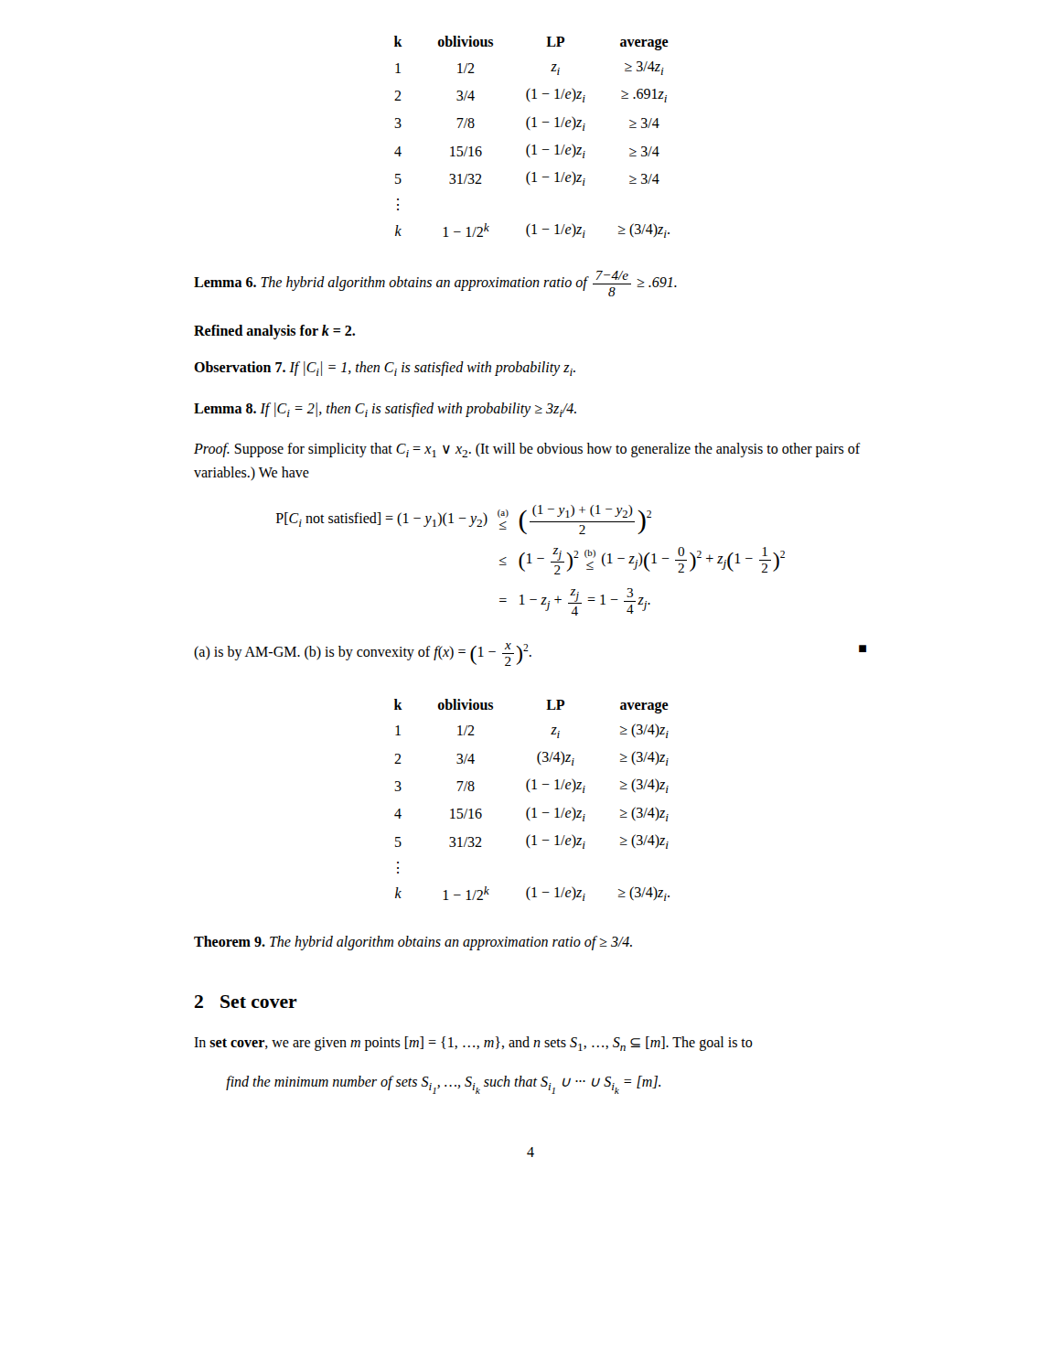| k | oblivious | LP | average |
| --- | --- | --- | --- |
| 1 | 1/2 | z i | ≥ 3/4 z i |
| 2 | 3/4 | (1 − 1/ e ) z i | ≥ .691 z i |
| 3 | 7/8 | (1 − 1/ e ) z i | ≥ 3/4 |
| 4 | 15/16 | (1 − 1/ e ) z i | ≥ 3/4 |
| 5 | 31/32 | (1 − 1/ e ) z i | ≥ 3/4 |
| ⋮ | | | |
| k | 1 − 1/2 k | (1 − 1/ e ) z i | ≥ (3/4) z i . |
Lemma 6. The hybrid algorithm obtains an approximation ratio of 7−4/e 8 ≥ .691.
Refined analysis for k = 2.
Observation 7. If |Ci| = 1, then Ci is satisfied with probability zi.
Lemma 8. If |Ci = 2|, then Ci is satisfied with probability ≥ 3zi/4.
Proof. Suppose for simplicity that Ci = x1 ∨ x2. (It will be obvious how to generalize the analysis to other pairs of variables.) We have
| P[ C i not satisfied] = (1 − y 1 )(1 − y 2 ) | (a) ≤ | ( (1 − y 1 ) + (1 − y 2 ) 2 ) 2 |
| | ≤ | ( 1 − z j 2 ) 2 (b) ≤ (1 − z j ) ( 1 − 0 2 ) 2 + z j ( 1 − 1 2 ) 2 |
| | = | 1 − z j + z j 4 = 1 − 3 4 z j . |
(a) is by AM-GM. (b) is by convexity of f(x) = (1 − x 2)2. ■
| k | oblivious | LP | average |
| --- | --- | --- | --- |
| 1 | 1/2 | z i | ≥ (3/4) z i |
| 2 | 3/4 | (3/4) z i | ≥ (3/4) z i |
| 3 | 7/8 | (1 − 1/ e ) z i | ≥ (3/4) z i |
| 4 | 15/16 | (1 − 1/ e ) z i | ≥ (3/4) z i |
| 5 | 31/32 | (1 − 1/ e ) z i | ≥ (3/4) z i |
| ⋮ | | | |
| k | 1 − 1/2 k | (1 − 1/ e ) z i | ≥ (3/4) z i . |
Theorem 9. The hybrid algorithm obtains an approximation ratio of ≥ 3/4.
2 Set cover
In set cover, we are given m points [m] = {1, …, m}, and n sets S1, …, Sn ⊆ [m]. The goal is to
find the minimum number of sets Si1, …, Sik such that Si1 ∪ ··· ∪ Sik = [m].
4